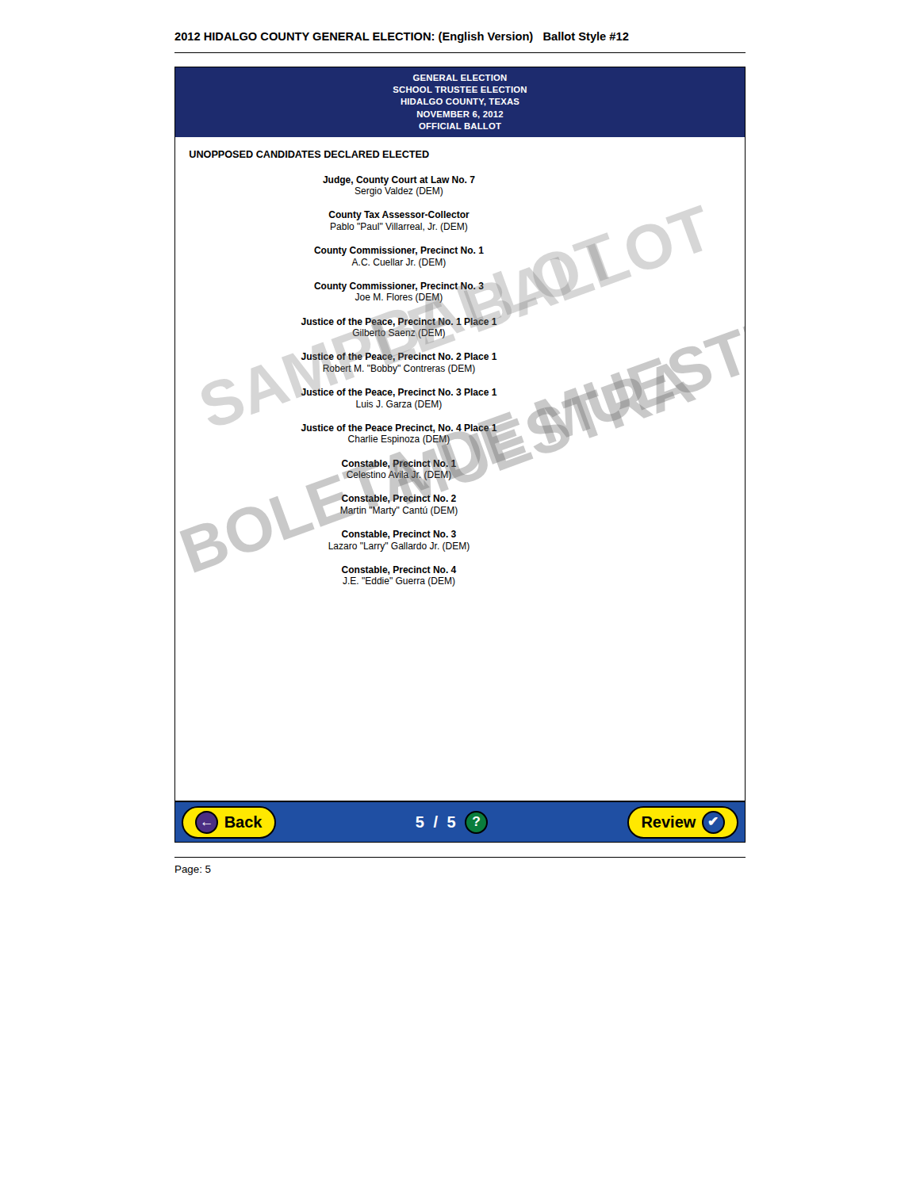2012 HIDALGO COUNTY GENERAL ELECTION: (English Version) Ballot Style #12
GENERAL ELECTION
SCHOOL TRUSTEE ELECTION
HIDALGO COUNTY, TEXAS
NOVEMBER 6, 2012
OFFICIAL BALLOT
SAMPLE BALLOT
BALLOT
BOLETA DE MUESTRA
MUESTRA
UNOPPOSED CANDIDATES DECLARED ELECTED
Judge, County Court at Law No. 7
Sergio Valdez (DEM)
County Tax Assessor-Collector
Pablo "Paul" Villarreal, Jr. (DEM)
County Commissioner, Precinct No. 1
A.C. Cuellar Jr. (DEM)
County Commissioner, Precinct No. 3
Joe M. Flores (DEM)
Justice of the Peace, Precinct No. 1 Place 1
Gilberto Saenz (DEM)
Justice of the Peace, Precinct No. 2 Place 1
Robert M. "Bobby" Contreras (DEM)
Justice of the Peace, Precinct No. 3 Place 1
Luis J. Garza (DEM)
Justice of the Peace Precinct, No. 4 Place 1
Charlie Espinoza (DEM)
Constable, Precinct No. 1
Celestino Avila Jr. (DEM)
Constable, Precinct No. 2
Martin "Marty" Cantú (DEM)
Constable, Precinct No. 3
Lazaro "Larry" Gallardo Jr. (DEM)
Constable, Precinct No. 4
J.E. "Eddie" Guerra (DEM)
← Back
5 / 5 ?
Review ✔
Page: 5